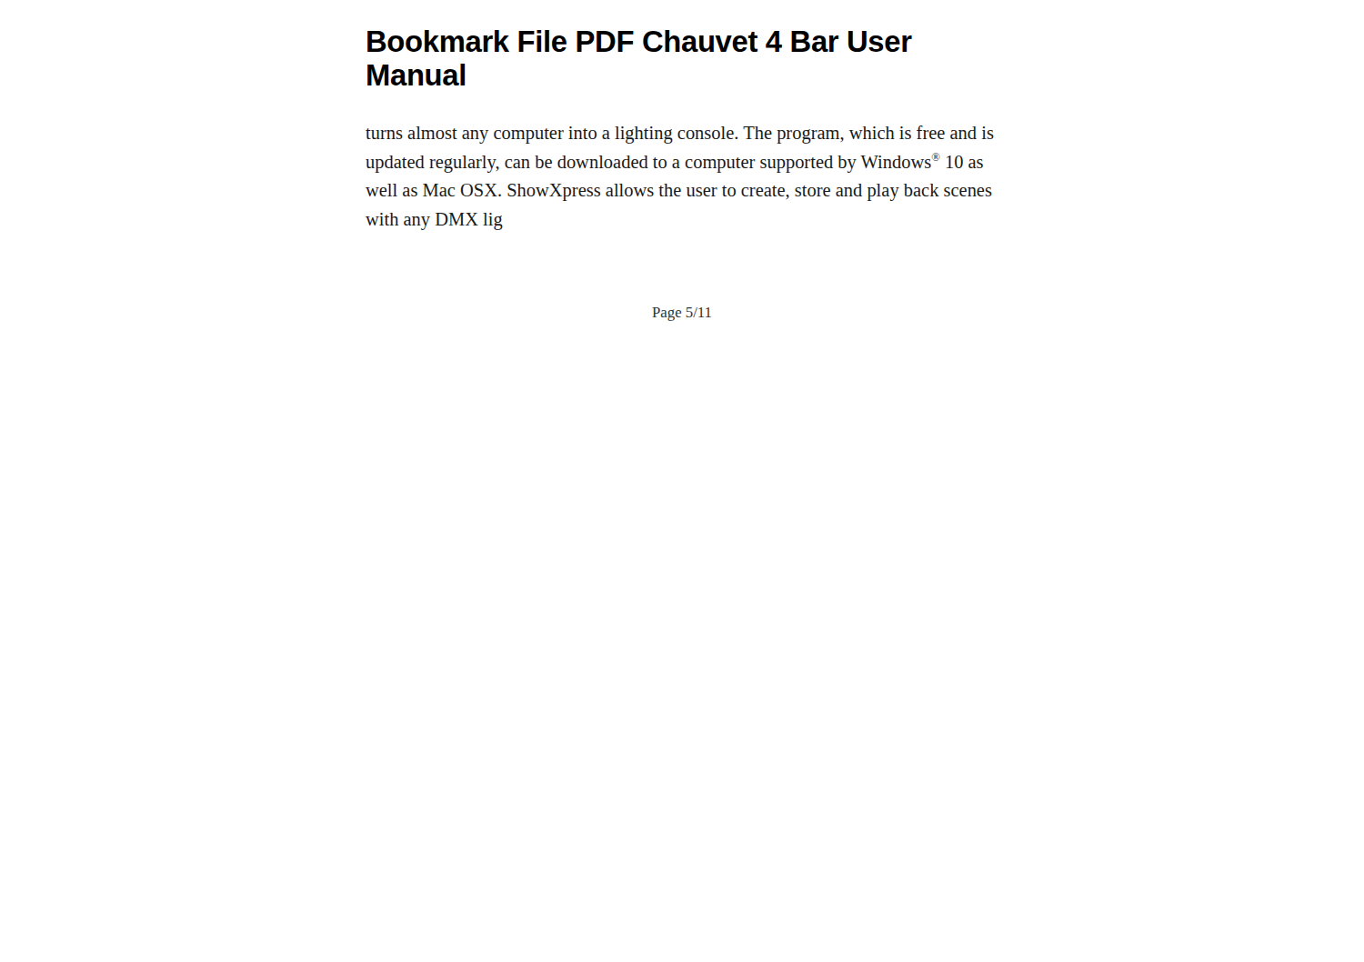Bookmark File PDF Chauvet 4 Bar User Manual
turns almost any computer into a lighting console. The program, which is free and is updated regularly, can be downloaded to a computer supported by Windows® 10 as well as Mac OSX. ShowXpress allows the user to create, store and play back scenes with any DMX lig
Page 5/11